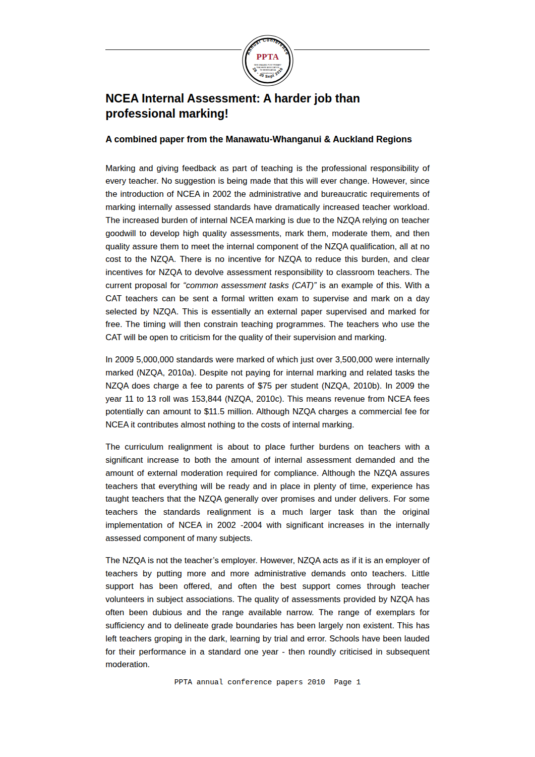Annual Conference 28 - 30 Sept 2010 PPTA NEW ZEALAND POST PRIMARY TEACHERS' ASSOCIATION TE WEHENGARUA www.ppta.org.nz
NCEA Internal Assessment: A harder job than professional marking!
A combined paper from the Manawatu-Whanganui & Auckland Regions
Marking and giving feedback as part of teaching is the professional responsibility of every teacher. No suggestion is being made that this will ever change. However, since the introduction of NCEA in 2002 the administrative and bureaucratic requirements of marking internally assessed standards have dramatically increased teacher workload. The increased burden of internal NCEA marking is due to the NZQA relying on teacher goodwill to develop high quality assessments, mark them, moderate them, and then quality assure them to meet the internal component of the NZQA qualification, all at no cost to the NZQA. There is no incentive for NZQA to reduce this burden, and clear incentives for NZQA to devolve assessment responsibility to classroom teachers. The current proposal for “common assessment tasks (CAT)” is an example of this. With a CAT teachers can be sent a formal written exam to supervise and mark on a day selected by NZQA. This is essentially an external paper supervised and marked for free. The timing will then constrain teaching programmes. The teachers who use the CAT will be open to criticism for the quality of their supervision and marking.
In 2009 5,000,000 standards were marked of which just over 3,500,000 were internally marked (NZQA, 2010a). Despite not paying for internal marking and related tasks the NZQA does charge a fee to parents of $75 per student (NZQA, 2010b). In 2009 the year 11 to 13 roll was 153,844 (NZQA, 2010c). This means revenue from NCEA fees potentially can amount to $11.5 million. Although NZQA charges a commercial fee for NCEA it contributes almost nothing to the costs of internal marking.
The curriculum realignment is about to place further burdens on teachers with a significant increase to both the amount of internal assessment demanded and the amount of external moderation required for compliance. Although the NZQA assures teachers that everything will be ready and in place in plenty of time, experience has taught teachers that the NZQA generally over promises and under delivers. For some teachers the standards realignment is a much larger task than the original implementation of NCEA in 2002 -2004 with significant increases in the internally assessed component of many subjects.
The NZQA is not the teacher’s employer. However, NZQA acts as if it is an employer of teachers by putting more and more administrative demands onto teachers. Little support has been offered, and often the best support comes through teacher volunteers in subject associations. The quality of assessments provided by NZQA has often been dubious and the range available narrow. The range of exemplars for sufficiency and to delineate grade boundaries has been largely non existent. This has left teachers groping in the dark, learning by trial and error. Schools have been lauded for their performance in a standard one year - then roundly criticised in subsequent moderation.
PPTA annual conference papers 2010 Page 1